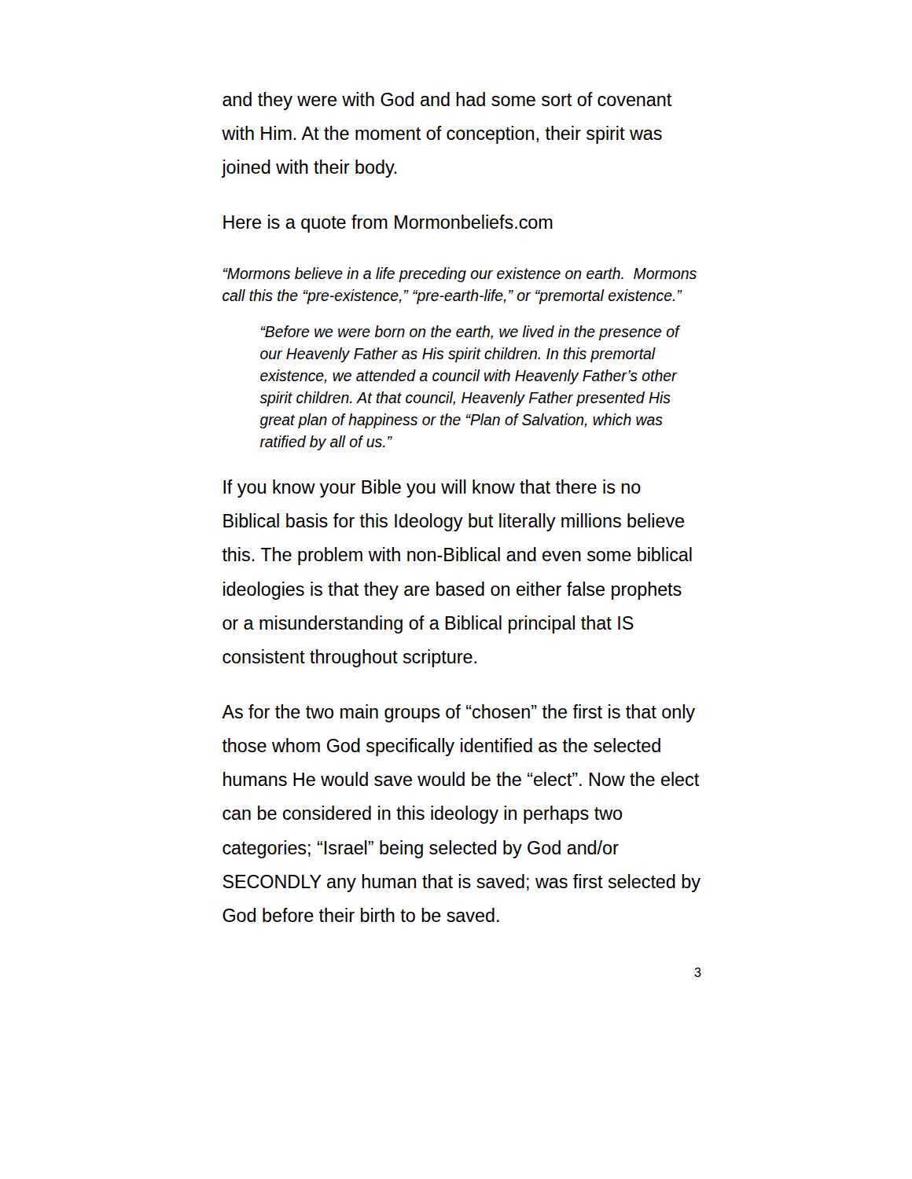and they were with God and had some sort of covenant with Him. At the moment of conception, their spirit was joined with their body.
Here is a quote from Mormonbeliefs.com
“Mormons believe in a life preceding our existence on earth. Mormons call this the “pre-existence,” “pre-earth-life,” or “premortal existence.”
“Before we were born on the earth, we lived in the presence of our Heavenly Father as His spirit children. In this premortal existence, we attended a council with Heavenly Father’s other spirit children. At that council, Heavenly Father presented His great plan of happiness or the “Plan of Salvation, which was ratified by all of us.”
If you know your Bible you will know that there is no Biblical basis for this Ideology but literally millions believe this. The problem with non-Biblical and even some biblical ideologies is that they are based on either false prophets or a misunderstanding of a Biblical principal that IS consistent throughout scripture.
As for the two main groups of “chosen” the first is that only those whom God specifically identified as the selected humans He would save would be the “elect”. Now the elect can be considered in this ideology in perhaps two categories; “Israel” being selected by God and/or SECONDLY any human that is saved; was first selected by God before their birth to be saved.
3